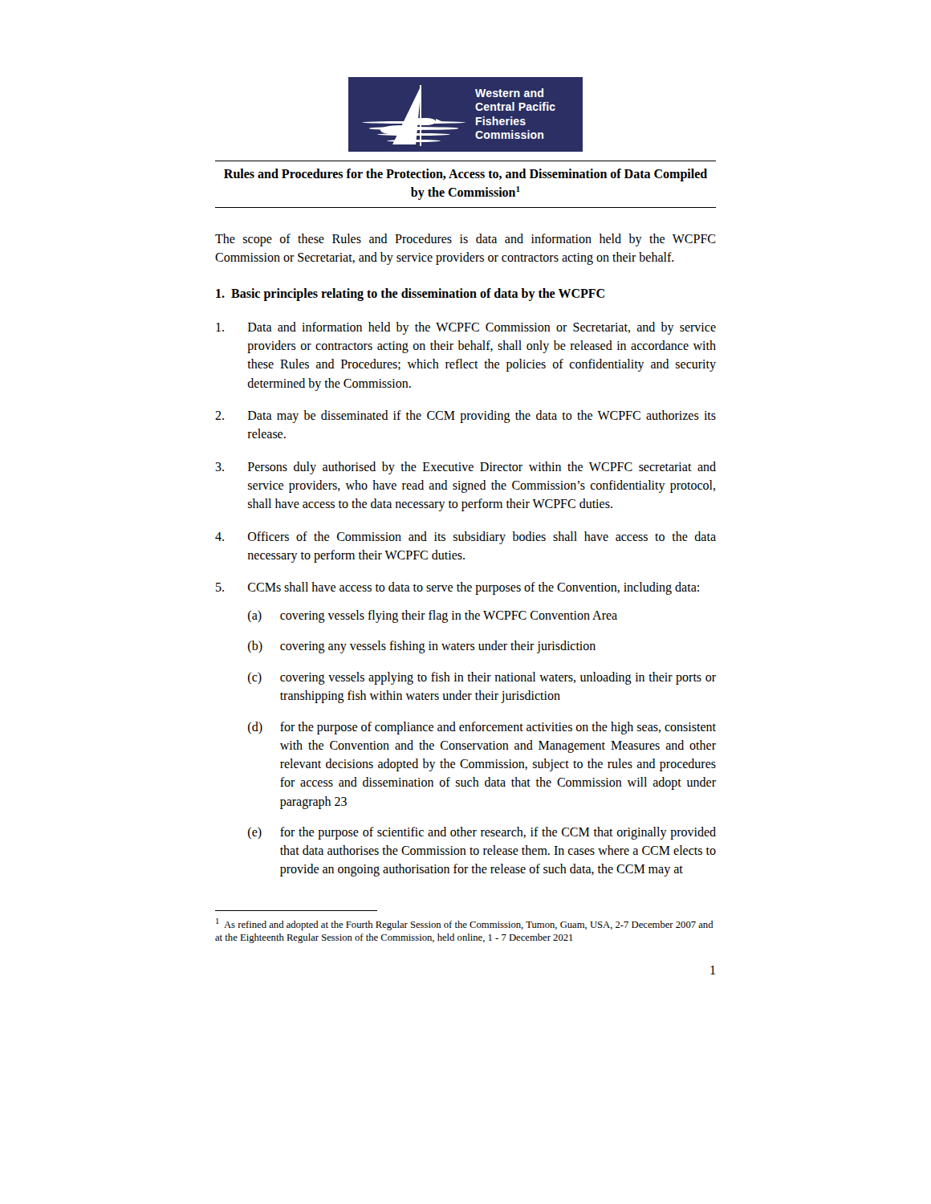Western and
Central Pacific
Fisheries
Commission
Rules and Procedures for the Protection, Access to, and Dissemination of Data Compiled
by the Commission1
The scope of these Rules and Procedures is data and information held by the WCPFC Commission or Secretariat, and by service providers or contractors acting on their behalf.
1. Basic principles relating to the dissemination of data by the WCPFC
1.
Data and information held by the WCPFC Commission or Secretariat, and by service providers or contractors acting on their behalf, shall only be released in accordance with these Rules and Procedures; which reflect the policies of confidentiality and security determined by the Commission.
2.
Data may be disseminated if the CCM providing the data to the WCPFC authorizes its release.
3.
Persons duly authorised by the Executive Director within the WCPFC secretariat and service providers, who have read and signed the Commission’s confidentiality protocol, shall have access to the data necessary to perform their WCPFC duties.
4.
Officers of the Commission and its subsidiary bodies shall have access to the data necessary to perform their WCPFC duties.
5.
CCMs shall have access to data to serve the purposes of the Convention, including data:
(a) covering vessels flying their flag in the WCPFC Convention Area
(b) covering any vessels fishing in waters under their jurisdiction
(c) covering vessels applying to fish in their national waters, unloading in their ports or transhipping fish within waters under their jurisdiction
(d) for the purpose of compliance and enforcement activities on the high seas, consistent with the Convention and the Conservation and Management Measures and other relevant decisions adopted by the Commission, subject to the rules and procedures for access and dissemination of such data that the Commission will adopt under paragraph 23
(e) for the purpose of scientific and other research, if the CCM that originally provided that data authorises the Commission to release them. In cases where a CCM elects to provide an ongoing authorisation for the release of such data, the CCM may at
1 As refined and adopted at the Fourth Regular Session of the Commission, Tumon, Guam, USA, 2-7 December 2007 and at the Eighteenth Regular Session of the Commission, held online, 1 - 7 December 2021
1